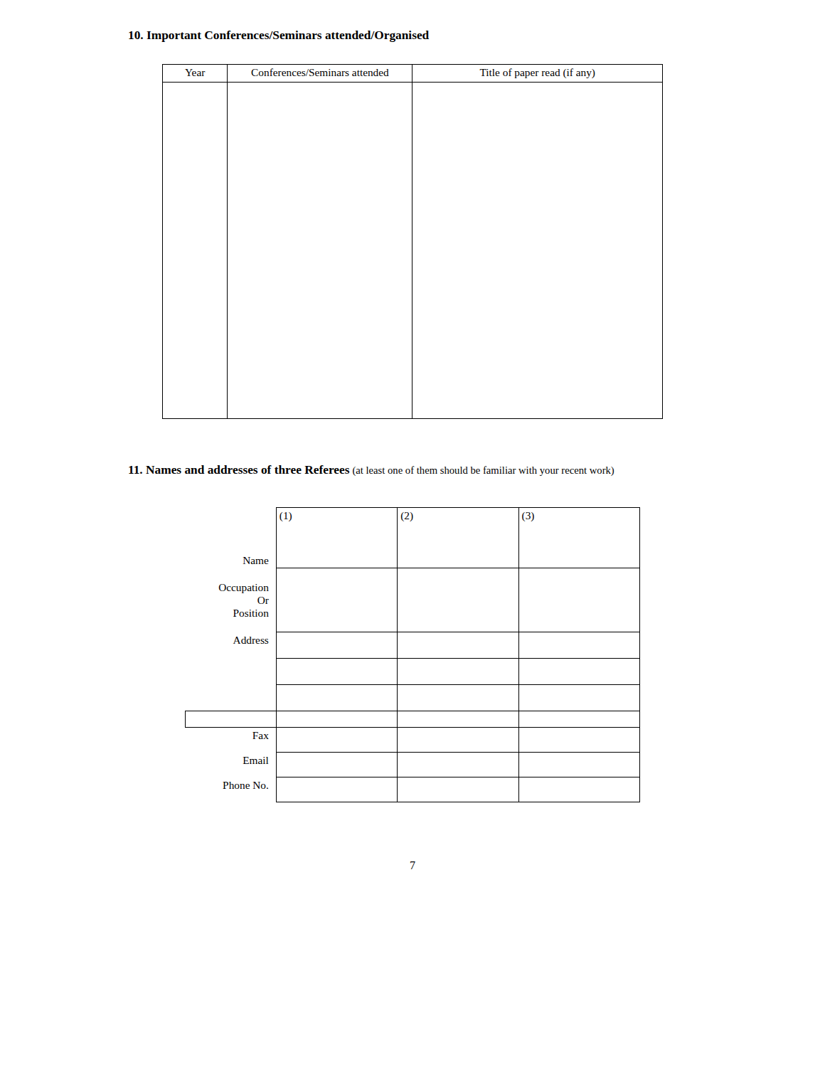10. Important Conferences/Seminars attended/Organised
| Year | Conferences/Seminars attended | Title of paper read (if any) |
| --- | --- | --- |
11. Names and addresses of three Referees (at least one of them should be familiar with your recent work)
| Name | (1) | (2) | (3) |
| Occupation Or Position | | | |
| Address | | | |
| Fax | | | |
| Email | | | |
| Phone No. | | | |
7